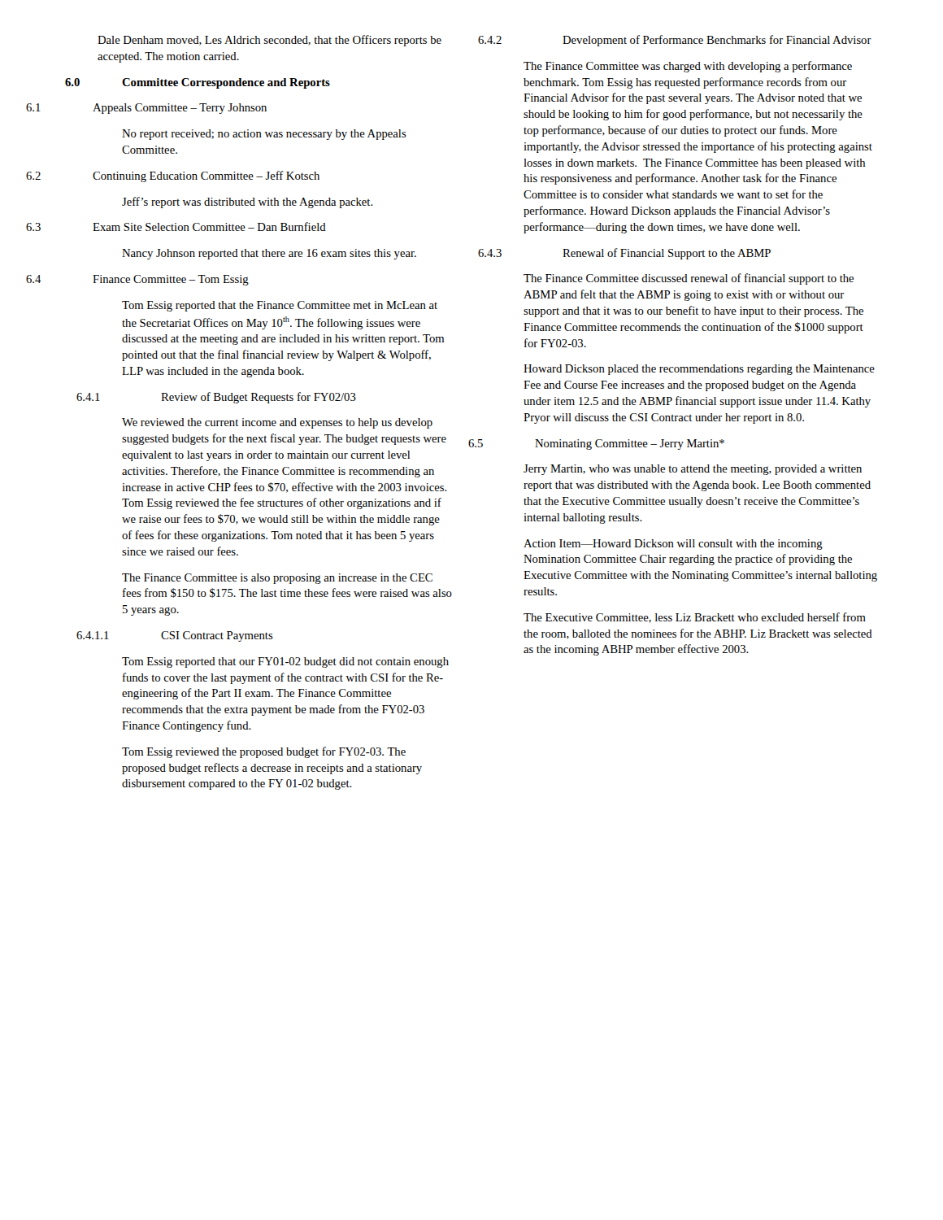Dale Denham moved, Les Aldrich seconded, that the Officers reports be accepted. The motion carried.
6.0 Committee Correspondence and Reports
6.1 Appeals Committee – Terry Johnson
No report received; no action was necessary by the Appeals Committee.
6.2 Continuing Education Committee – Jeff Kotsch
Jeff’s report was distributed with the Agenda packet.
6.3 Exam Site Selection Committee – Dan Burnfield
Nancy Johnson reported that there are 16 exam sites this year.
6.4 Finance Committee – Tom Essig
Tom Essig reported that the Finance Committee met in McLean at the Secretariat Offices on May 10th. The following issues were discussed at the meeting and are included in his written report. Tom pointed out that the final financial review by Walpert & Wolpoff, LLP was included in the agenda book.
6.4.1 Review of Budget Requests for FY02/03
We reviewed the current income and expenses to help us develop suggested budgets for the next fiscal year. The budget requests were equivalent to last years in order to maintain our current level activities. Therefore, the Finance Committee is recommending an increase in active CHP fees to $70, effective with the 2003 invoices. Tom Essig reviewed the fee structures of other organizations and if we raise our fees to $70, we would still be within the middle range of fees for these organizations. Tom noted that it has been 5 years since we raised our fees.
The Finance Committee is also proposing an increase in the CEC fees from $150 to $175. The last time these fees were raised was also 5 years ago.
6.4.1.1 CSI Contract Payments
Tom Essig reported that our FY01-02 budget did not contain enough funds to cover the last payment of the contract with CSI for the Re-engineering of the Part II exam. The Finance Committee recommends that the extra payment be made from the FY02-03 Finance Contingency fund.
Tom Essig reviewed the proposed budget for FY02-03. The proposed budget reflects a decrease in receipts and a stationary disbursement compared to the FY 01-02 budget.
6.4.2 Development of Performance Benchmarks for Financial Advisor
The Finance Committee was charged with developing a performance benchmark. Tom Essig has requested performance records from our Financial Advisor for the past several years. The Advisor noted that we should be looking to him for good performance, but not necessarily the top performance, because of our duties to protect our funds. More importantly, the Advisor stressed the importance of his protecting against losses in down markets. The Finance Committee has been pleased with his responsiveness and performance. Another task for the Finance Committee is to consider what standards we want to set for the performance. Howard Dickson applauds the Financial Advisor’s performance—during the down times, we have done well.
6.4.3 Renewal of Financial Support to the ABMP
The Finance Committee discussed renewal of financial support to the ABMP and felt that the ABMP is going to exist with or without our support and that it was to our benefit to have input to their process. The Finance Committee recommends the continuation of the $1000 support for FY02-03.
Howard Dickson placed the recommendations regarding the Maintenance Fee and Course Fee increases and the proposed budget on the Agenda under item 12.5 and the ABMP financial support issue under 11.4. Kathy Pryor will discuss the CSI Contract under her report in 8.0.
6.5 Nominating Committee – Jerry Martin*
Jerry Martin, who was unable to attend the meeting, provided a written report that was distributed with the Agenda book. Lee Booth commented that the Executive Committee usually doesn’t receive the Committee’s internal balloting results.
Action Item—Howard Dickson will consult with the incoming Nomination Committee Chair regarding the practice of providing the Executive Committee with the Nominating Committee’s internal balloting results.
The Executive Committee, less Liz Brackett who excluded herself from the room, balloted the nominees for the ABHP. Liz Brackett was selected as the incoming ABHP member effective 2003.